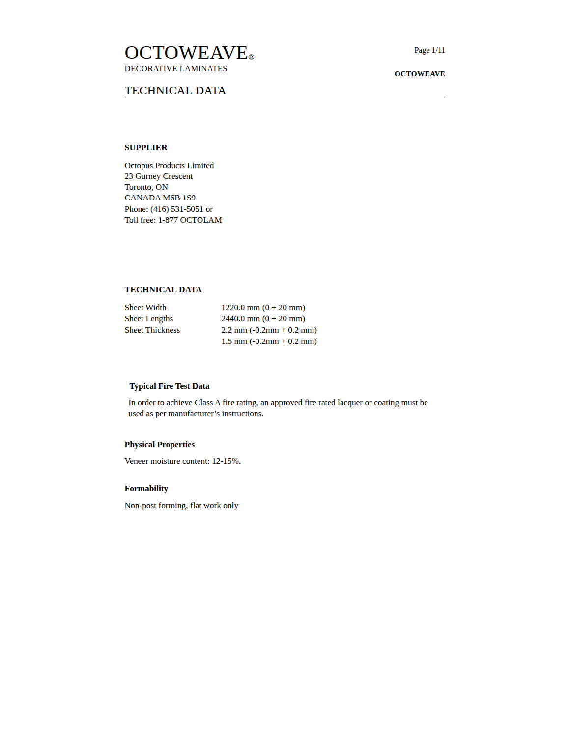OCTOWEAVE®
DECORATIVE LAMINATES
TECHNICAL DATA
Page 1/11
OCTOWEAVE
SUPPLIER
Octopus Products Limited
23 Gurney Crescent
Toronto, ON
CANADA M6B 1S9
Phone: (416) 531-5051 or
Toll free: 1-877 OCTOLAM
TECHNICAL DATA
| Sheet Width | 1220.0 mm (0 + 20 mm) |
| Sheet Lengths | 2440.0 mm (0 + 20 mm) |
| Sheet Thickness | 2.2 mm (-0.2mm + 0.2 mm) |
| | 1.5 mm (-0.2mm + 0.2 mm) |
Typical Fire Test Data
In order to achieve Class A fire rating, an approved fire rated lacquer or coating must be used as per manufacturer’s instructions.
Physical Properties
Veneer moisture content: 12-15%.
Formability
Non-post forming, flat work only